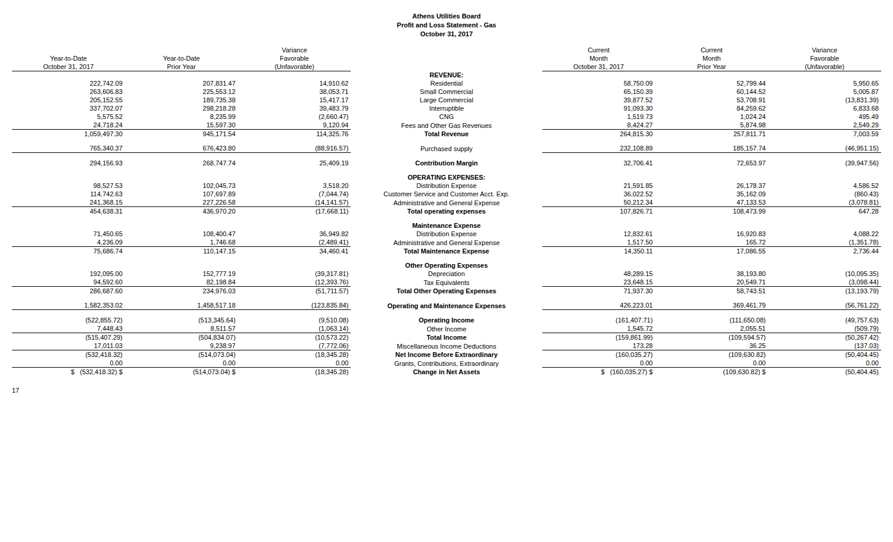Athens Utilities Board
Profit and Loss Statement - Gas
October 31, 2017
| | | Variance | | Current | Current | Variance |
| --- | --- | --- | --- | --- | --- | --- |
| Year-to-Date | Year-to-Date | Favorable | | Month | Month | Favorable |
| October 31, 2017 | Prior Year | (Unfavorable) | | October 31, 2017 | Prior Year | (Unfavorable) |
| | REVENUE: | |
| 222,742.09 | 207,831.47 | 14,910.62 | Residential | 58,750.09 | 52,799.44 | 5,950.65 |
| 263,606.83 | 225,553.12 | 38,053.71 | Small Commercial | 65,150.39 | 60,144.52 | 5,005.87 |
| 205,152.55 | 189,735.38 | 15,417.17 | Large Commercial | 39,877.52 | 53,708.91 | (13,831.39) |
| 337,702.07 | 298,218.28 | 39,483.79 | Interruptible | 91,093.30 | 84,259.62 | 6,833.68 |
| 5,575.52 | 8,235.99 | (2,660.47) | CNG | 1,519.73 | 1,024.24 | 495.49 |
| 24,718.24 | 15,597.30 | 9,120.94 | Fees and Other Gas Revenues | 8,424.27 | 5,874.98 | 2,549.29 |
| 1,059,497.30 | 945,171.54 | 114,325.76 | Total Revenue | 264,815.30 | 257,811.71 | 7,003.59 |
| 765,340.37 | 676,423.80 | (88,916.57) | Purchased supply | 232,108.89 | 185,157.74 | (46,951.15) |
| 294,156.93 | 268,747.74 | 25,409.19 | Contribution Margin | 32,706.41 | 72,653.97 | (39,947.56) |
| | OPERATING EXPENSES: | |
| 98,527.53 | 102,045.73 | 3,518.20 | Distribution Expense | 21,591.85 | 26,178.37 | 4,586.52 |
| 114,742.63 | 107,697.89 | (7,044.74) | Customer Service and Customer Acct. Exp. | 36,022.52 | 35,162.09 | (860.43) |
| 241,368.15 | 227,226.58 | (14,141.57) | Administrative and General Expense | 50,212.34 | 47,133.53 | (3,078.81) |
| 454,638.31 | 436,970.20 | (17,668.11) | Total operating expenses | 107,826.71 | 108,473.99 | 647.28 |
| | Maintenance Expense | |
| 71,450.65 | 108,400.47 | 36,949.82 | Distribution Expense | 12,832.61 | 16,920.83 | 4,088.22 |
| 4,236.09 | 1,746.68 | (2,489.41) | Administrative and General Expense | 1,517.50 | 165.72 | (1,351.78) |
| 75,686.74 | 110,147.15 | 34,460.41 | Total Maintenance Expense | 14,350.11 | 17,086.55 | 2,736.44 |
| | Other Operating Expenses | |
| 192,095.00 | 152,777.19 | (39,317.81) | Depreciation | 48,289.15 | 38,193.80 | (10,095.35) |
| 94,592.60 | 82,198.84 | (12,393.76) | Tax Equivalents | 23,648.15 | 20,549.71 | (3,098.44) |
| 286,687.60 | 234,976.03 | (51,711.57) | Total Other Operating Expenses | 71,937.30 | 58,743.51 | (13,193.79) |
| 1,582,353.02 | 1,458,517.18 | (123,835.84) | Operating and Maintenance Expenses | 426,223.01 | 369,461.79 | (56,761.22) |
| (522,855.72) | (513,345.64) | (9,510.08) | Operating Income | (161,407.71) | (111,650.08) | (49,757.63) |
| 7,448.43 | 8,511.57 | (1,063.14) | Other Income | 1,545.72 | 2,055.51 | (509.79) |
| (515,407.29) | (504,834.07) | (10,573.22) | Total Income | (159,861.99) | (109,594.57) | (50,267.42) |
| 17,011.03 | 9,238.97 | (7,772.06) | Miscellaneous Income Deductions | 173.28 | 36.25 | (137.03) |
| (532,418.32) | (514,073.04) | (18,345.28) | Net Income Before Extraordinary | (160,035.27) | (109,630.82) | (50,404.45) |
| 0.00 | 0.00 | 0.00 | Grants, Contributions, Extraordinary | 0.00 | 0.00 | 0.00 |
| $ (532,418.32) $ | (514,073.04) $ | (18,345.28) | Change in Net Assets | $ (160,035.27) $ | (109,630.82) $ | (50,404.45) |
17